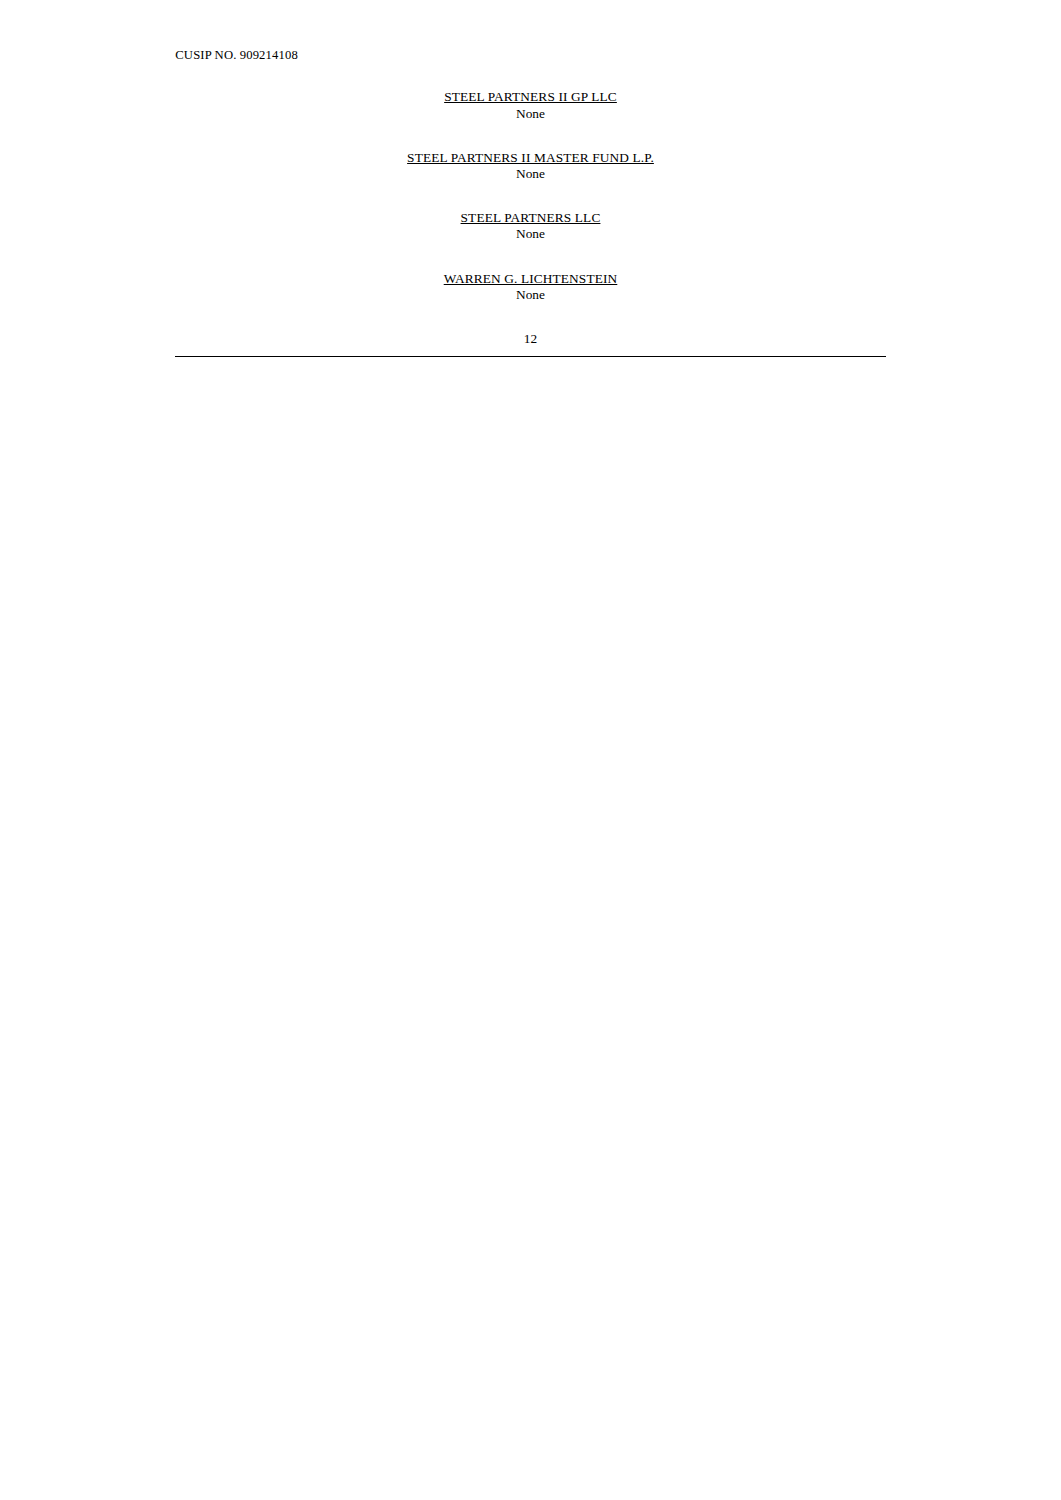CUSIP NO. 909214108
STEEL PARTNERS II GP LLC
None
STEEL PARTNERS II MASTER FUND L.P.
None
STEEL PARTNERS LLC
None
WARREN G. LICHTENSTEIN
None
12